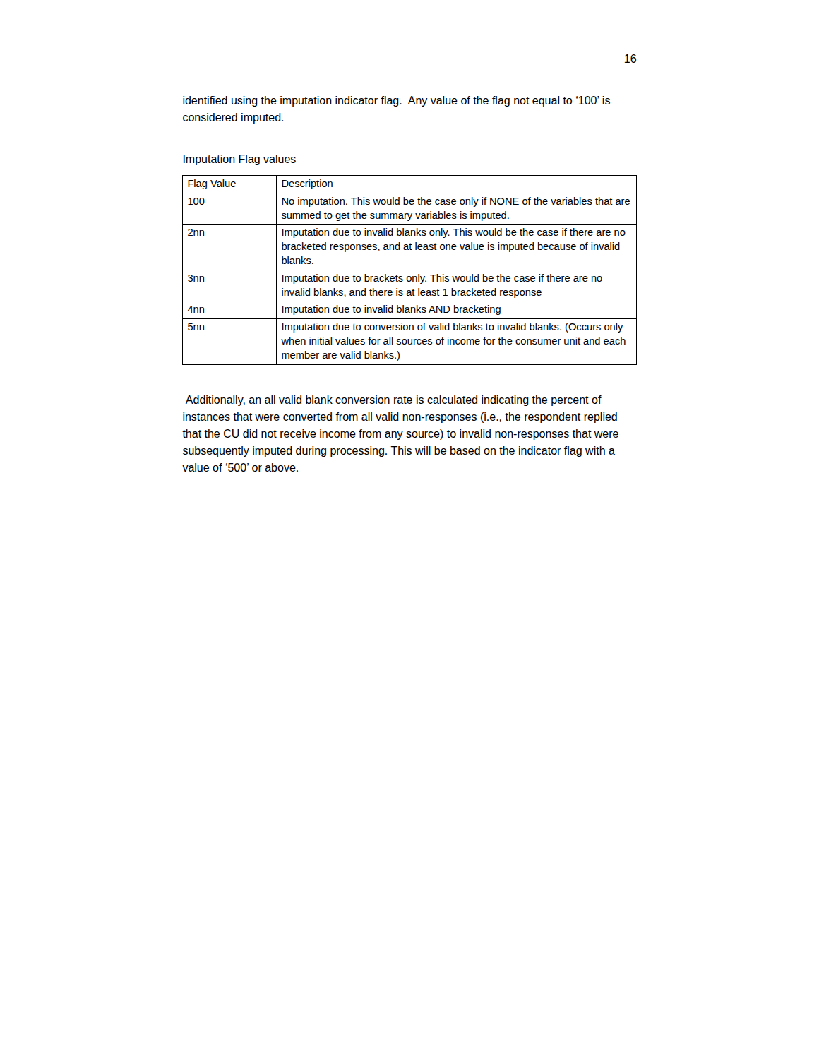16
identified using the imputation indicator flag. Any value of the flag not equal to ‘100’ is considered imputed.
Imputation Flag values
| Flag Value | Description |
| --- | --- |
| 100 | No imputation. This would be the case only if NONE of the variables that are summed to get the summary variables is imputed. |
| 2nn | Imputation due to invalid blanks only. This would be the case if there are no bracketed responses, and at least one value is imputed because of invalid blanks. |
| 3nn | Imputation due to brackets only. This would be the case if there are no invalid blanks, and there is at least 1 bracketed response |
| 4nn | Imputation due to invalid blanks AND bracketing |
| 5nn | Imputation due to conversion of valid blanks to invalid blanks. (Occurs only when initial values for all sources of income for the consumer unit and each member are valid blanks.) |
Additionally, an all valid blank conversion rate is calculated indicating the percent of instances that were converted from all valid non-responses (i.e., the respondent replied that the CU did not receive income from any source) to invalid non-responses that were subsequently imputed during processing. This will be based on the indicator flag with a value of ‘500’ or above.